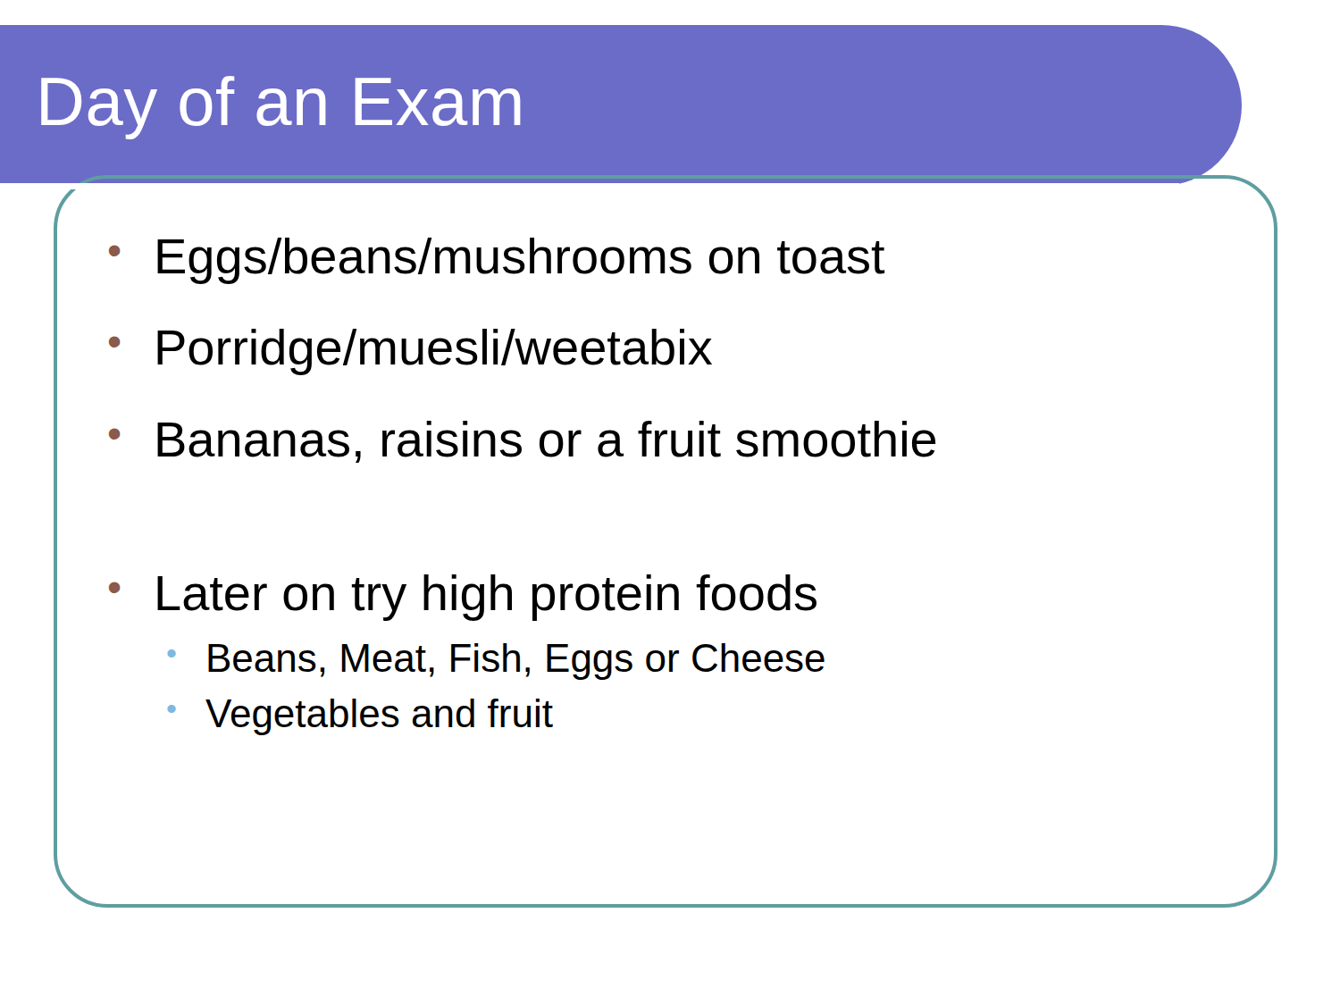Day of an Exam
Eggs/beans/mushrooms on toast
Porridge/muesli/weetabix
Bananas, raisins or a fruit smoothie
Later on try high protein foods
Beans, Meat, Fish, Eggs or Cheese
Vegetables and fruit